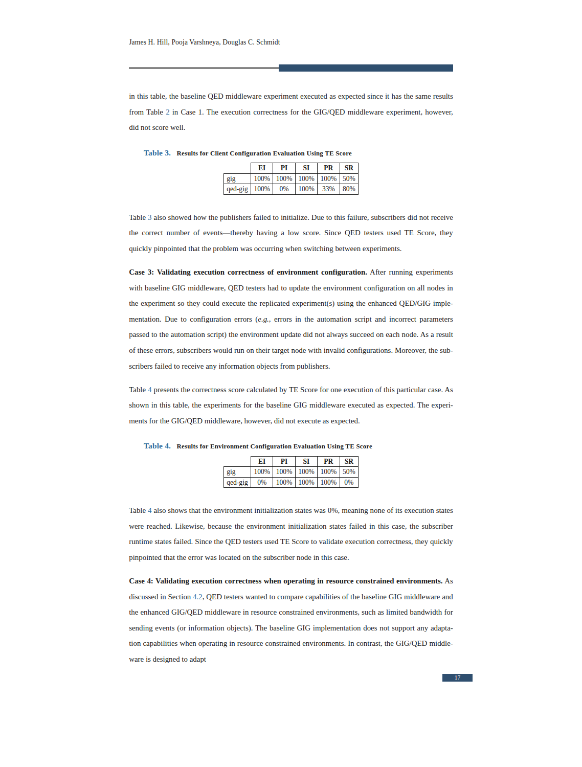James H. Hill, Pooja Varshneya, Douglas C. Schmidt
in this table, the baseline QED middleware experiment executed as expected since it has the same results from Table 2 in Case 1. The execution correctness for the GIG/QED middleware experiment, however, did not score well.
Table 3. Results for Client Configuration Evaluation Using TE Score
| | EI | PI | SI | PR | SR |
| --- | --- | --- | --- | --- | --- |
| gig | 100% | 100% | 100% | 100% | 50% |
| qed-gig | 100% | 0% | 100% | 33% | 80% |
Table 3 also showed how the publishers failed to initialize. Due to this failure, subscribers did not receive the correct number of events—thereby having a low score. Since QED testers used TE Score, they quickly pinpointed that the problem was occurring when switching between experiments.
Case 3: Validating execution correctness of environment configuration. After running experiments with baseline GIG middleware, QED testers had to update the environment configuration on all nodes in the experiment so they could execute the replicated experiment(s) using the enhanced QED/GIG implementation. Due to configuration errors (e.g., errors in the automation script and incorrect parameters passed to the automation script) the environment update did not always succeed on each node. As a result of these errors, subscribers would run on their target node with invalid configurations. Moreover, the subscribers failed to receive any information objects from publishers.
Table 4 presents the correctness score calculated by TE Score for one execution of this particular case. As shown in this table, the experiments for the baseline GIG middleware executed as expected. The experiments for the GIG/QED middleware, however, did not execute as expected.
Table 4. Results for Environment Configuration Evaluation Using TE Score
| | EI | PI | SI | PR | SR |
| --- | --- | --- | --- | --- | --- |
| gig | 100% | 100% | 100% | 100% | 50% |
| qed-gig | 0% | 100% | 100% | 100% | 0% |
Table 4 also shows that the environment initialization states was 0%, meaning none of its execution states were reached. Likewise, because the environment initialization states failed in this case, the subscriber runtime states failed. Since the QED testers used TE Score to validate execution correctness, they quickly pinpointed that the error was located on the subscriber node in this case.
Case 4: Validating execution correctness when operating in resource constrained environments. As discussed in Section 4.2, QED testers wanted to compare capabilities of the baseline GIG middleware and the enhanced GIG/QED middleware in resource constrained environments, such as limited bandwidth for sending events (or information objects). The baseline GIG implementation does not support any adaptation capabilities when operating in resource constrained environments. In contrast, the GIG/QED middleware is designed to adapt
17